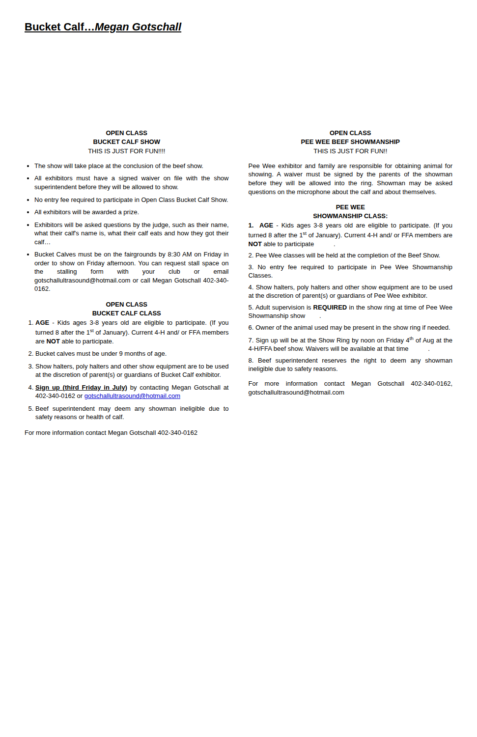Bucket Calf…Megan Gotschall
OPEN CLASS
BUCKET CALF SHOW
THIS IS JUST FOR FUN!!!!
The show will take place at the conclusion of the beef show.
All exhibitors must have a signed waiver on file with the show superintendent before they will be allowed to show.
No entry fee required to participate in Open Class Bucket Calf Show.
All exhibitors will be awarded a prize.
Exhibitors will be asked questions by the judge, such as their name, what their calf's name is, what their calf eats and how they got their calf…
Bucket Calves must be on the fairgrounds by 8:30 AM on Friday in order to show on Friday afternoon. You can request stall space on the stalling form with your club or email gotschallultrasound@hotmail.com or call Megan Gotschall 402-340-0162.
OPEN CLASS
BUCKET CALF CLASS
AGE - Kids ages 3-8 years old are eligible to participate. (If you turned 8 after the 1st of January). Current 4-H and/ or FFA members are NOT able to participate.
Bucket calves must be under 9 months of age.
Show halters, poly halters and other show equipment are to be used at the discretion of parent(s) or guardians of Bucket Calf exhibitor.
Sign up (third Friday in July) by contacting Megan Gotschall at 402-340-0162 or gotschallultrasound@hotmail.com
Beef superintendent may deem any showman ineligible due to safety reasons or health of calf.
For more information contact Megan Gotschall 402-340-0162
OPEN CLASS
PEE WEE BEEF SHOWMANSHIP
THIS IS JUST FOR FUN!!
Pee Wee exhibitor and family are responsible for obtaining animal for showing. A waiver must be signed by the parents of the showman before they will be allowed into the ring. Showman may be asked questions on the microphone about the calf and about themselves.
PEE WEE
SHOWMANSHIP CLASS:
1. AGE - Kids ages 3-8 years old are eligible to participate. (If you turned 8 after the 1st of January). Current 4-H and/ or FFA members are NOT able to participate .
2. Pee Wee classes will be held at the completion of the Beef Show.
3. No entry fee required to participate in Pee Wee Showmanship Classes.
4. Show halters, poly halters and other show equipment are to be used at the discretion of parent(s) or guardians of Pee Wee exhibitor.
5. Adult supervision is REQUIRED in the show ring at time of Pee Wee Showmanship show .
6. Owner of the animal used may be present in the show ring if needed.
7. Sign up will be at the Show Ring by noon on Friday 4th of Aug at the 4-H/FFA beef show. Waivers will be available at that time .
8. Beef superintendent reserves the right to deem any showman ineligible due to safety reasons.
For more information contact Megan Gotschall 402-340-0162, gotschallultrasound@hotmail.com